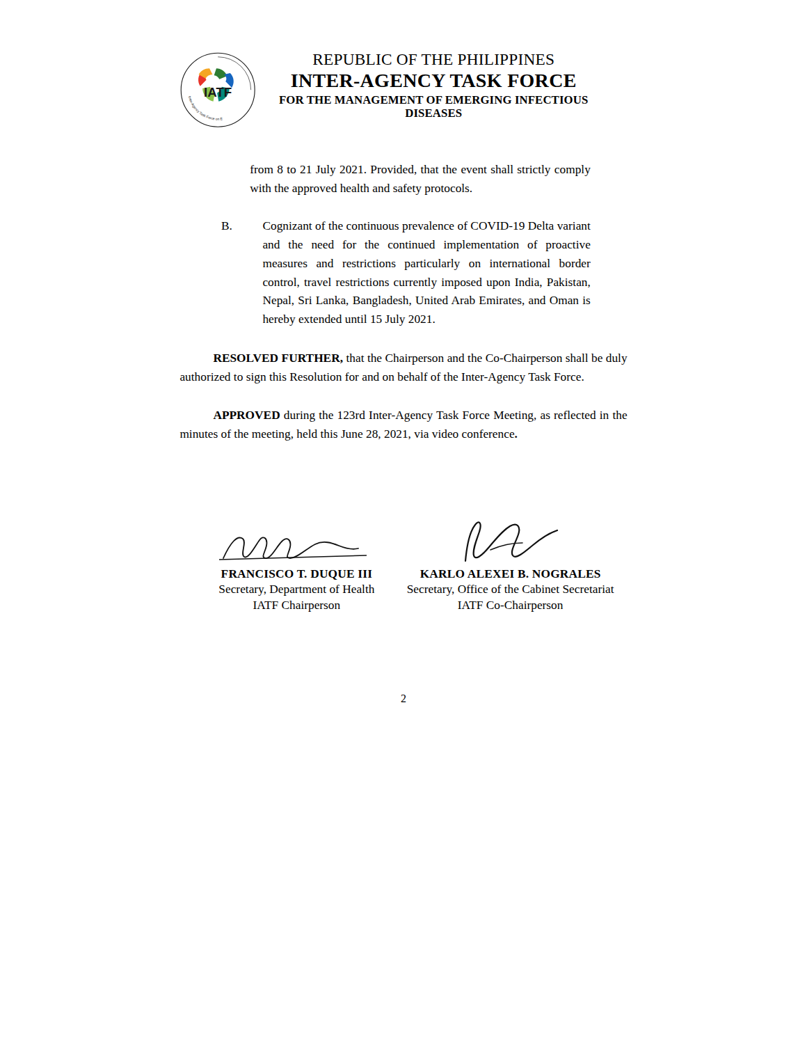IATF Inter-Agency Task Force on Emerging Infectious Diseases
REPUBLIC OF THE PHILIPPINES
INTER-AGENCY TASK FORCE
FOR THE MANAGEMENT OF EMERGING INFECTIOUS DISEASES
from 8 to 21 July 2021. Provided, that the event shall strictly comply with the approved health and safety protocols.
B.
Cognizant of the continuous prevalence of COVID-19 Delta variant and the need for the continued implementation of proactive measures and restrictions particularly on international border control, travel restrictions currently imposed upon India, Pakistan, Nepal, Sri Lanka, Bangladesh, United Arab Emirates, and Oman is hereby extended until 15 July 2021.
RESOLVED FURTHER, that the Chairperson and the Co-Chairperson shall be duly authorized to sign this Resolution for and on behalf of the Inter-Agency Task Force.
APPROVED during the 123rd Inter-Agency Task Force Meeting, as reflected in the minutes of the meeting, held this June 28, 2021, via video conference.
FRANCISCO T. DUQUE III
Secretary, Department of Health
IATF Chairperson
KARLO ALEXEI B. NOGRALES
Secretary, Office of the Cabinet Secretariat
IATF Co-Chairperson
2